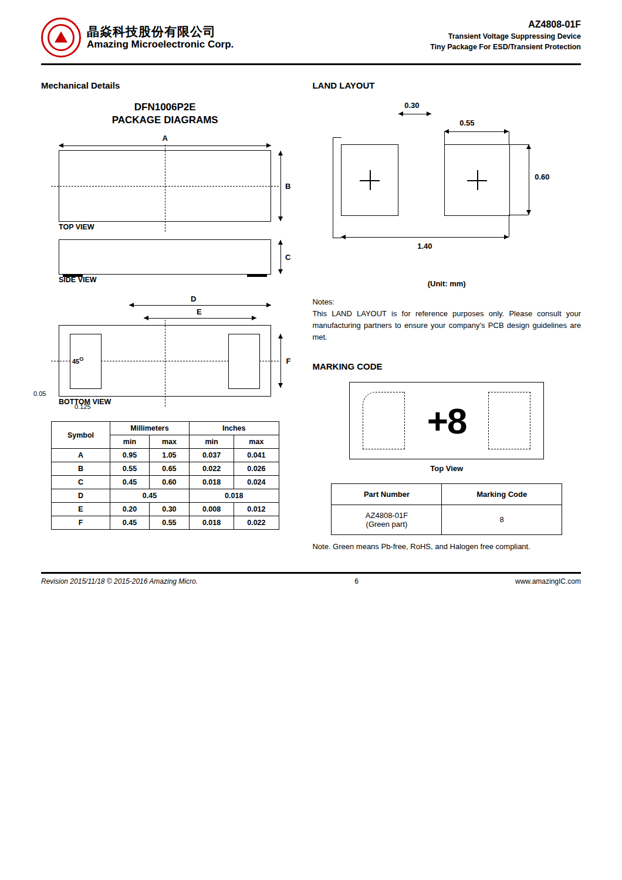晶焱科技股份有限公司
Amazing Microelectronic Corp.
AZ4808-01F
Transient Voltage Suppressing Device
Tiny Package For ESD/Transient Protection
Mechanical Details
DFN1006P2E
PACKAGE DIAGRAMS
A
B
TOP VIEW
C
SIDE VIEW
D
E
F
45O
0.05
0.125
BOTTOM VIEW
| Symbol | Millimeters | Inches |
| --- | --- | --- |
| min | max | min | max |
| A | 0.95 | 1.05 | 0.037 | 0.041 |
| B | 0.55 | 0.65 | 0.022 | 0.026 |
| C | 0.45 | 0.60 | 0.018 | 0.024 |
| D | 0.45 | 0.018 |
| E | 0.20 | 0.30 | 0.008 | 0.012 |
| F | 0.45 | 0.55 | 0.018 | 0.022 |
LAND LAYOUT
0.30
0.55
0.60
1.40
(Unit: mm)
Notes: This LAND LAYOUT is for reference purposes only. Please consult your manufacturing partners to ensure your company’s PCB design guidelines are met.
MARKING CODE
+8
Top View
| Part Number | Marking Code |
| --- | --- |
| AZ4808-01F (Green part) | 8 |
Note. Green means Pb-free, RoHS, and Halogen free compliant.
Revision 2015/11/18 © 2015-2016 Amazing Micro.
6
www.amazingIC.com